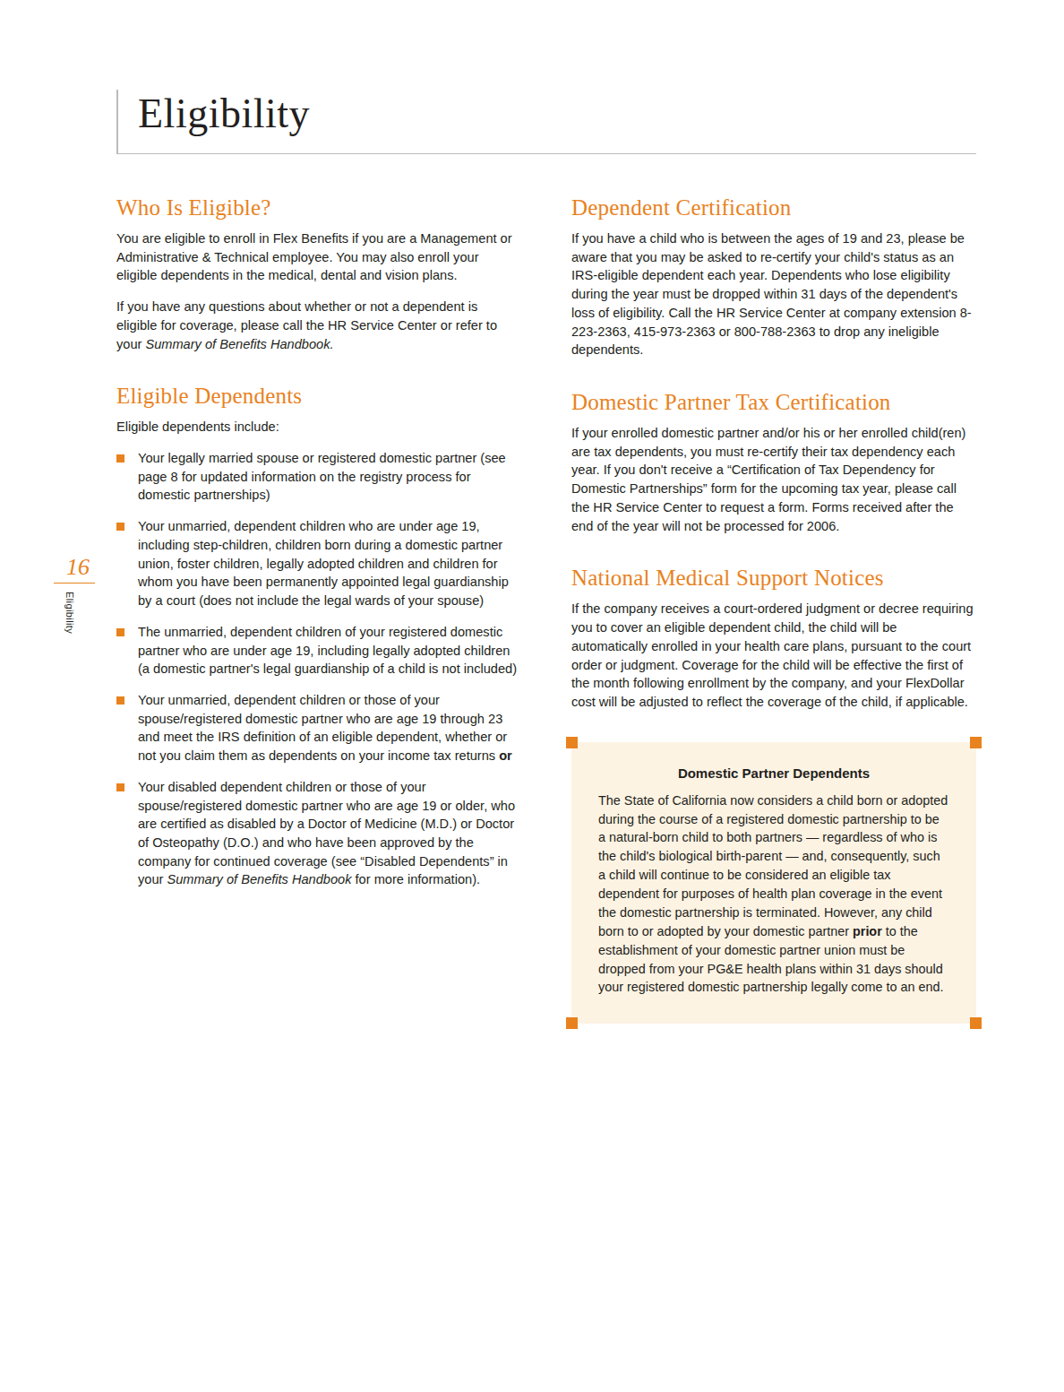Eligibility
16
Eligibility
Who Is Eligible?
You are eligible to enroll in Flex Benefits if you are a Management or Administrative & Technical employee. You may also enroll your eligible dependents in the medical, dental and vision plans.
If you have any questions about whether or not a dependent is eligible for coverage, please call the HR Service Center or refer to your Summary of Benefits Handbook.
Eligible Dependents
Eligible dependents include:
Your legally married spouse or registered domestic partner (see page 8 for updated information on the registry process for domestic partnerships)
Your unmarried, dependent children who are under age 19, including step-children, children born during a domestic partner union, foster children, legally adopted children and children for whom you have been permanently appointed legal guardianship by a court (does not include the legal wards of your spouse)
The unmarried, dependent children of your registered domestic partner who are under age 19, including legally adopted children (a domestic partner's legal guardianship of a child is not included)
Your unmarried, dependent children or those of your spouse/registered domestic partner who are age 19 through 23 and meet the IRS definition of an eligible dependent, whether or not you claim them as dependents on your income tax returns or
Your disabled dependent children or those of your spouse/registered domestic partner who are age 19 or older, who are certified as disabled by a Doctor of Medicine (M.D.) or Doctor of Osteopathy (D.O.) and who have been approved by the company for continued coverage (see “Disabled Dependents” in your Summary of Benefits Handbook for more information).
Dependent Certification
If you have a child who is between the ages of 19 and 23, please be aware that you may be asked to re-certify your child's status as an IRS-eligible dependent each year. Dependents who lose eligibility during the year must be dropped within 31 days of the dependent's loss of eligibility. Call the HR Service Center at company extension 8-223-2363, 415-973-2363 or 800-788-2363 to drop any ineligible dependents.
Domestic Partner Tax Certification
If your enrolled domestic partner and/or his or her enrolled child(ren) are tax dependents, you must re-certify their tax dependency each year. If you don't receive a “Certification of Tax Dependency for Domestic Partnerships” form for the upcoming tax year, please call the HR Service Center to request a form. Forms received after the end of the year will not be processed for 2006.
National Medical Support Notices
If the company receives a court-ordered judgment or decree requiring you to cover an eligible dependent child, the child will be automatically enrolled in your health care plans, pursuant to the court order or judgment. Coverage for the child will be effective the first of the month following enrollment by the company, and your FlexDollar cost will be adjusted to reflect the coverage of the child, if applicable.
Domestic Partner Dependents
The State of California now considers a child born or adopted during the course of a registered domestic partnership to be a natural-born child to both partners — regardless of who is the child's biological birth-parent — and, consequently, such a child will continue to be considered an eligible tax dependent for purposes of health plan coverage in the event the domestic partnership is terminated. However, any child born to or adopted by your domestic partner prior to the establishment of your domestic partner union must be dropped from your PG&E health plans within 31 days should your registered domestic partnership legally come to an end.